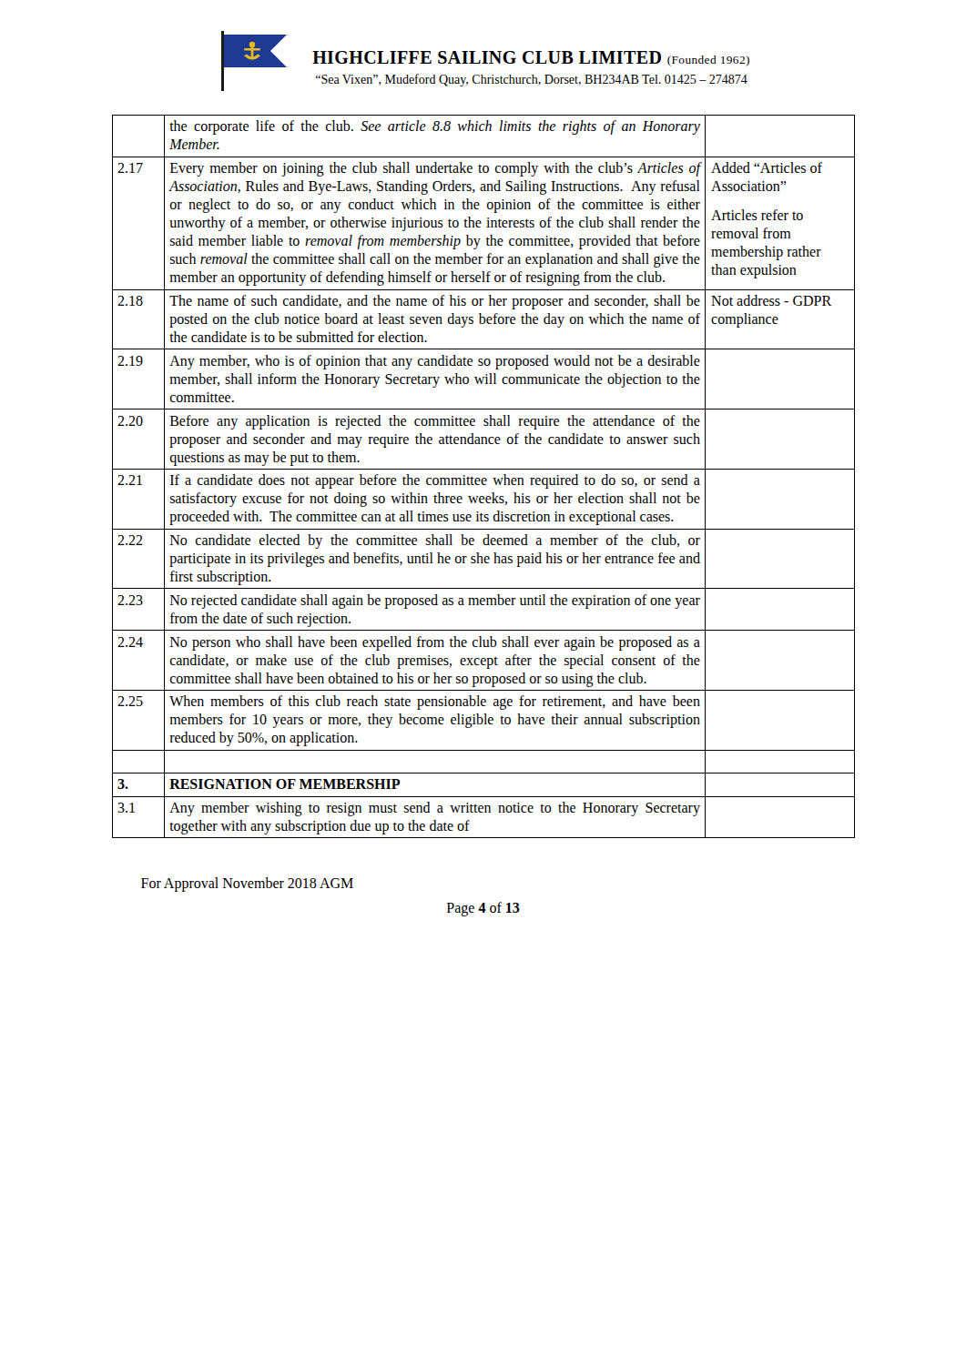HIGHCLIFFE SAILING CLUB LIMITED (Founded 1962)
“Sea Vixen”, Mudeford Quay, Christchurch, Dorset, BH234AB Tel. 01425 – 274874
| | the corporate life of the club. See article 8.8 which limits the rights of an Honorary Member. | |
| 2.17 | Every member on joining the club shall undertake to comply with the club’s Articles of Association , Rules and Bye-Laws, Standing Orders, and Sailing Instructions. Any refusal or neglect to do so, or any conduct which in the opinion of the committee is either unworthy of a member, or otherwise injurious to the interests of the club shall render the said member liable to removal from membership by the committee, provided that before such removal the committee shall call on the member for an explanation and shall give the member an opportunity of defending himself or herself or of resigning from the club. | Added “Articles of Association” Articles refer to removal from membership rather than expulsion |
| 2.18 | The name of such candidate, and the name of his or her proposer and seconder, shall be posted on the club notice board at least seven days before the day on which the name of the candidate is to be submitted for election. | Not address - GDPR compliance |
| 2.19 | Any member, who is of opinion that any candidate so proposed would not be a desirable member, shall inform the Honorary Secretary who will communicate the objection to the committee. | |
| 2.20 | Before any application is rejected the committee shall require the attendance of the proposer and seconder and may require the attendance of the candidate to answer such questions as may be put to them. | |
| 2.21 | If a candidate does not appear before the committee when required to do so, or send a satisfactory excuse for not doing so within three weeks, his or her election shall not be proceeded with. The committee can at all times use its discretion in exceptional cases. | |
| 2.22 | No candidate elected by the committee shall be deemed a member of the club, or participate in its privileges and benefits, until he or she has paid his or her entrance fee and first subscription. | |
| 2.23 | No rejected candidate shall again be proposed as a member until the expiration of one year from the date of such rejection. | |
| 2.24 | No person who shall have been expelled from the club shall ever again be proposed as a candidate, or make use of the club premises, except after the special consent of the committee shall have been obtained to his or her so proposed or so using the club. | |
| 2.25 | When members of this club reach state pensionable age for retirement, and have been members for 10 years or more, they become eligible to have their annual subscription reduced by 50%, on application. | |
| 3. | RESIGNATION OF MEMBERSHIP | |
| 3.1 | Any member wishing to resign must send a written notice to the Honorary Secretary together with any subscription due up to the date of | |
For Approval November 2018 AGM
Page 4 of 13